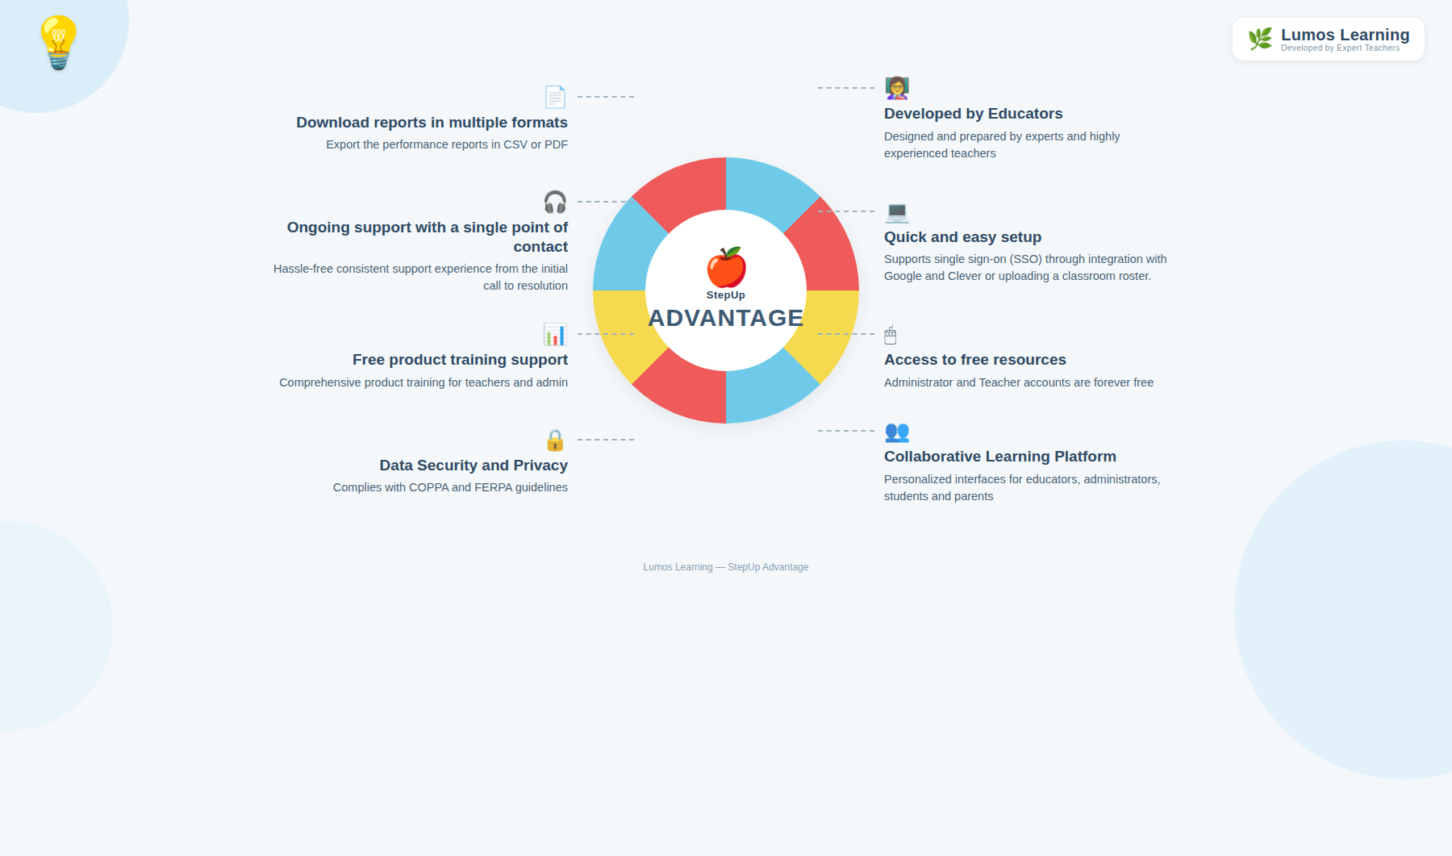💡
🌿
Lumos Learning
Developed by Expert Teachers
StepUp Advantage
🍎
StepUp
ADVANTAGE
📄
Download reports in multiple formats
Export the performance reports in CSV or PDF
🎧
Ongoing support with a single point of contact
Hassle-free consistent support experience from the initial call to resolution
📊
Free product training support
Comprehensive product training for teachers and admin
🔒
Data Security and Privacy
Complies with COPPA and FERPA guidelines
👩‍🏫
Developed by Educators
Designed and prepared by experts and highly experienced teachers
💻
Quick and easy setup
Supports single sign-on (SSO) through integration with Google and Clever or uploading a classroom roster.
🖱
Access to free resources
Administrator and Teacher accounts are forever free
👥
Collaborative Learning Platform
Personalized interfaces for educators, administrators, students and parents
Lumos Learning — StepUp Advantage